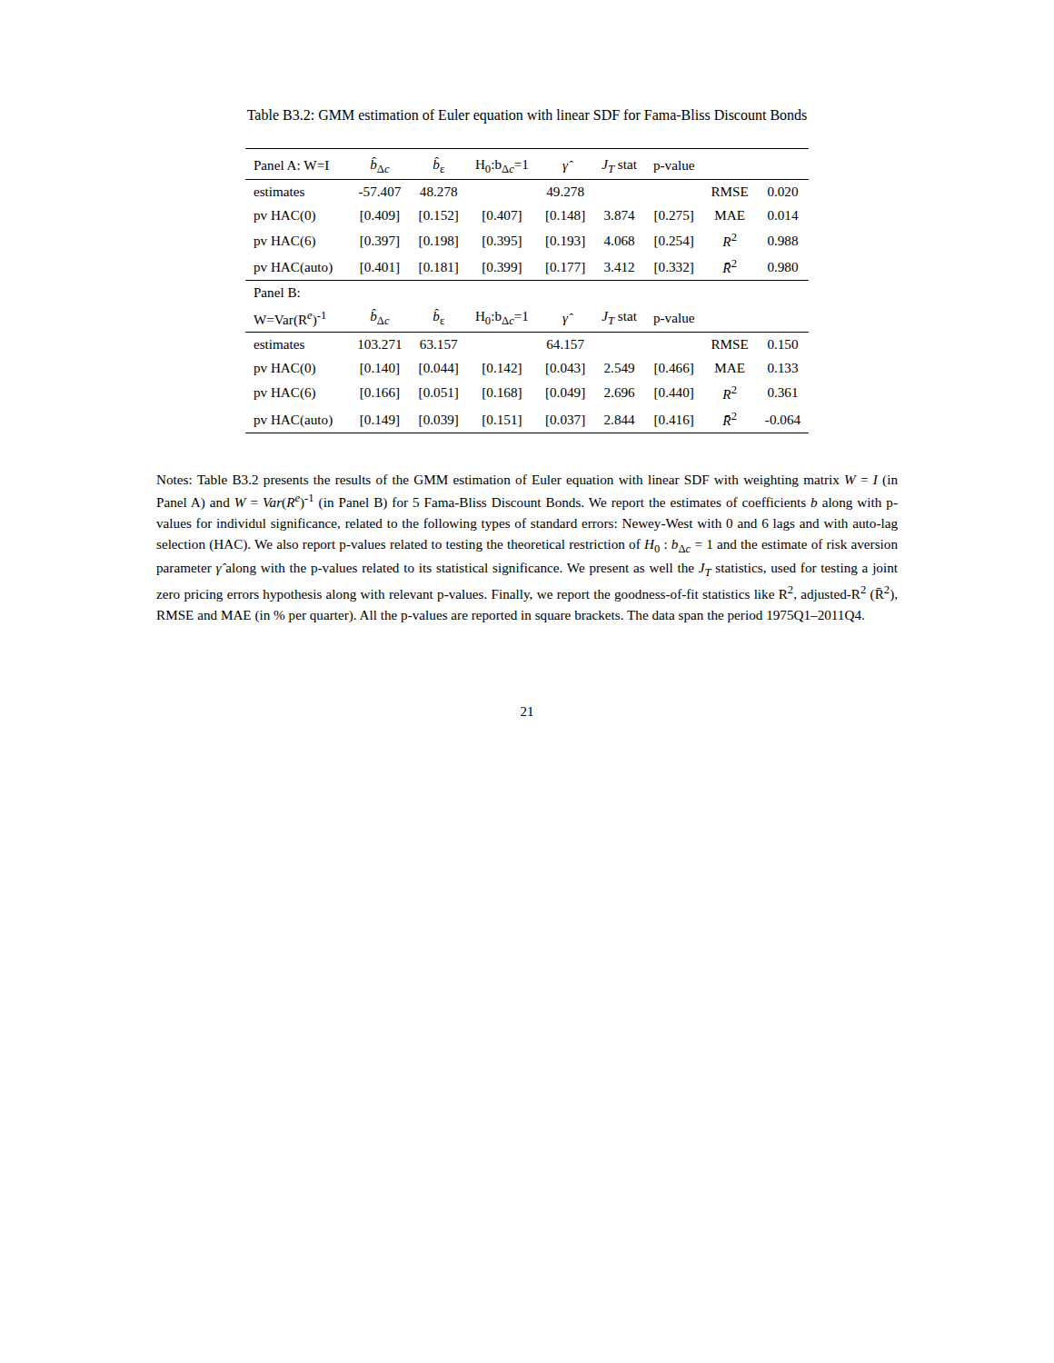Table B3.2: GMM estimation of Euler equation with linear SDF for Fama-Bliss Discount Bonds
| Panel A: W=I | b̂ Δ c | b̂ ε | H 0 :b Δ c =1 | γ̂ | J T stat | p-value | | |
| estimates | -57.407 | 48.278 | | 49.278 | | | RMSE | 0.020 |
| pv HAC(0) | [0.409] | [0.152] | [0.407] | [0.148] | 3.874 | [0.275] | MAE | 0.014 |
| pv HAC(6) | [0.397] | [0.198] | [0.395] | [0.193] | 4.068 | [0.254] | R 2 | 0.988 |
| pv HAC(auto) | [0.401] | [0.181] | [0.399] | [0.177] | 3.412 | [0.332] | R̄ 2 | 0.980 |
| Panel B: | | | | | | | | |
| W=Var(R e ) -1 | b̂ Δ c | b̂ ε | H 0 :b Δ c =1 | γ̂ | J T stat | p-value | | |
| estimates | 103.271 | 63.157 | | 64.157 | | | RMSE | 0.150 |
| pv HAC(0) | [0.140] | [0.044] | [0.142] | [0.043] | 2.549 | [0.466] | MAE | 0.133 |
| pv HAC(6) | [0.166] | [0.051] | [0.168] | [0.049] | 2.696 | [0.440] | R 2 | 0.361 |
| pv HAC(auto) | [0.149] | [0.039] | [0.151] | [0.037] | 2.844 | [0.416] | R̄ 2 | -0.064 |
Notes: Table B3.2 presents the results of the GMM estimation of Euler equation with linear SDF with weighting matrix W = I (in Panel A) and W = Var(Re)-1 (in Panel B) for 5 Fama-Bliss Discount Bonds. We report the estimates of coefficients b along with p-values for individul significance, related to the following types of standard errors: Newey-West with 0 and 6 lags and with auto-lag selection (HAC). We also report p-values related to testing the theoretical restriction of H0 : bΔc = 1 and the estimate of risk aversion parameter γ̂ along with the p-values related to its statistical significance. We present as well the JT statistics, used for testing a joint zero pricing errors hypothesis along with relevant p-values. Finally, we report the goodness-of-fit statistics like R2, adjusted-R2 (R̄2), RMSE and MAE (in % per quarter). All the p-values are reported in square brackets. The data span the period 1975Q1–2011Q4.
21